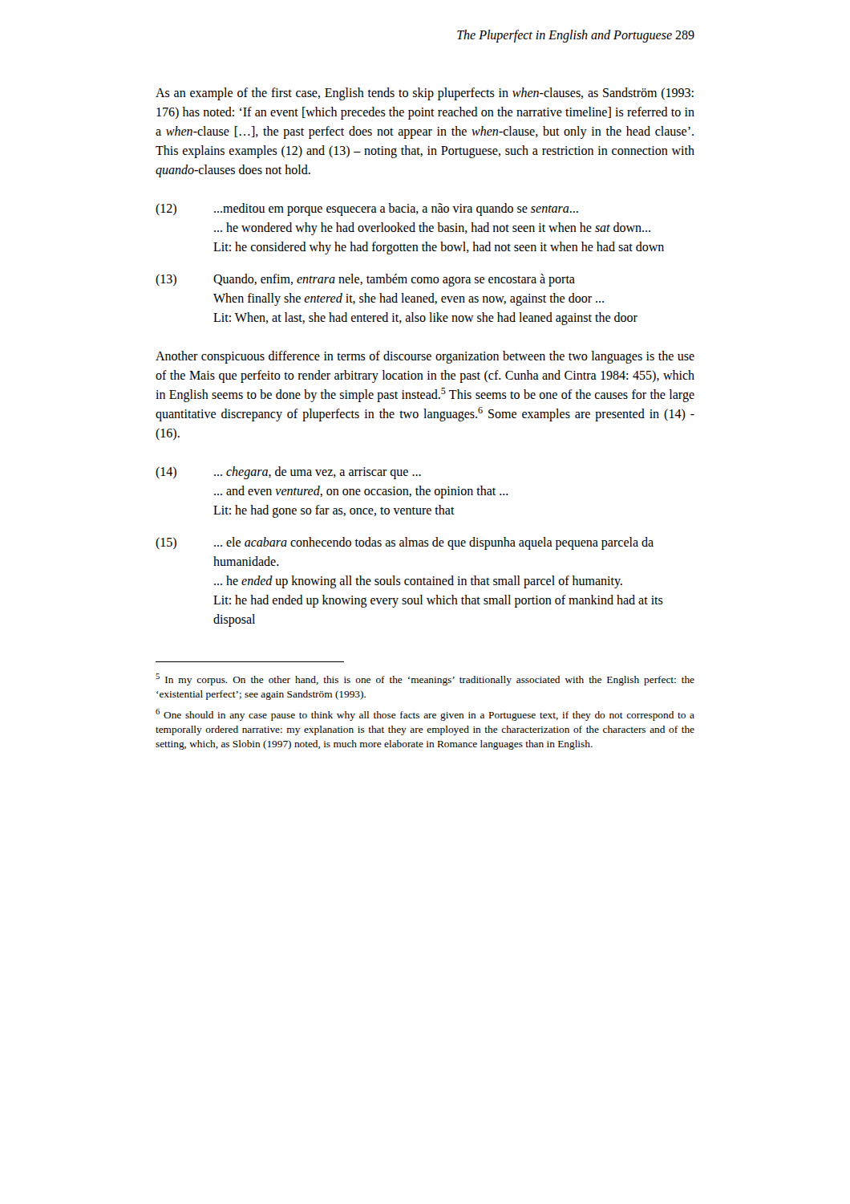The Pluperfect in English and Portuguese 289
As an example of the first case, English tends to skip pluperfects in when-clauses, as Sandström (1993: 176) has noted: ‘If an event [which precedes the point reached on the narrative timeline] is referred to in a when-clause […], the past perfect does not appear in the when-clause, but only in the head clause’. This explains examples (12) and (13) – noting that, in Portuguese, such a restriction in connection with quando-clauses does not hold.
(12) ...meditou em porque esquecera a bacia, a não vira quando se sentara... ... he wondered why he had overlooked the basin, had not seen it when he sat down... Lit: he considered why he had forgotten the bowl, had not seen it when he had sat down
(13) Quando, enfim, entrara nele, também como agora se encostara à porta When finally she entered it, she had leaned, even as now, against the door ... Lit: When, at last, she had entered it, also like now she had leaned against the door
Another conspicuous difference in terms of discourse organization between the two languages is the use of the Mais que perfeito to render arbitrary location in the past (cf. Cunha and Cintra 1984: 455), which in English seems to be done by the simple past instead.5 This seems to be one of the causes for the large quantitative discrepancy of pluperfects in the two languages.6 Some examples are presented in (14) - (16).
(14) ... chegara, de uma vez, a arriscar que ... ... and even ventured, on one occasion, the opinion that ... Lit: he had gone so far as, once, to venture that
(15) ... ele acabara conhecendo todas as almas de que dispunha aquela pequena parcela da humanidade. ... he ended up knowing all the souls contained in that small parcel of humanity. Lit: he had ended up knowing every soul which that small portion of mankind had at its disposal
5 In my corpus. On the other hand, this is one of the ‘meanings’ traditionally associated with the English perfect: the ‘existential perfect’; see again Sandström (1993).
6 One should in any case pause to think why all those facts are given in a Portuguese text, if they do not correspond to a temporally ordered narrative: my explanation is that they are employed in the characterization of the characters and of the setting, which, as Slobin (1997) noted, is much more elaborate in Romance languages than in English.